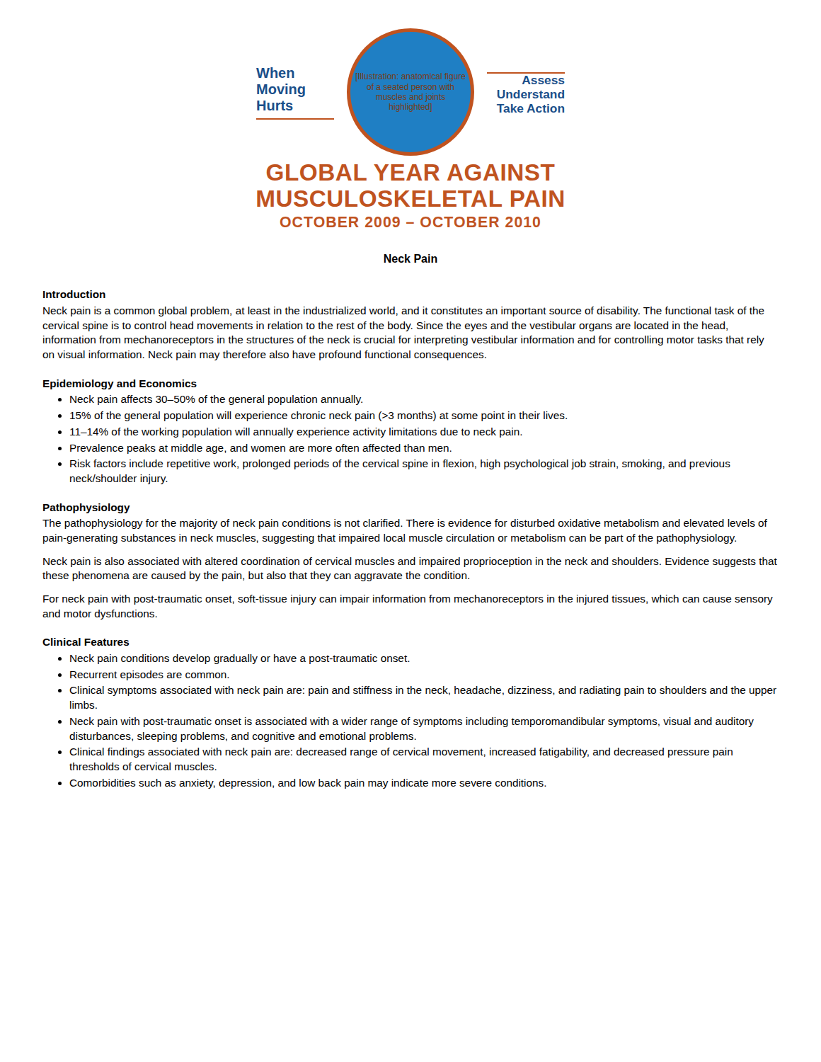When
Moving
Hurts
[Illustration: anatomical figure of a seated person with muscles and joints highlighted]
Assess
Understand
Take Action
GLOBAL YEAR AGAINST MUSCULOSKELETAL PAIN OCTOBER 2009 – OCTOBER 2010
Neck Pain
Introduction
Neck pain is a common global problem, at least in the industrialized world, and it constitutes an important source of disability. The functional task of the cervical spine is to control head movements in relation to the rest of the body. Since the eyes and the vestibular organs are located in the head, information from mechanoreceptors in the structures of the neck is crucial for interpreting vestibular information and for controlling motor tasks that rely on visual information. Neck pain may therefore also have profound functional consequences.
Epidemiology and Economics
Neck pain affects 30–50% of the general population annually.
15% of the general population will experience chronic neck pain (>3 months) at some point in their lives.
11–14% of the working population will annually experience activity limitations due to neck pain.
Prevalence peaks at middle age, and women are more often affected than men.
Risk factors include repetitive work, prolonged periods of the cervical spine in flexion, high psychological job strain, smoking, and previous neck/shoulder injury.
Pathophysiology
The pathophysiology for the majority of neck pain conditions is not clarified. There is evidence for disturbed oxidative metabolism and elevated levels of pain-generating substances in neck muscles, suggesting that impaired local muscle circulation or metabolism can be part of the pathophysiology.
Neck pain is also associated with altered coordination of cervical muscles and impaired proprioception in the neck and shoulders. Evidence suggests that these phenomena are caused by the pain, but also that they can aggravate the condition.
For neck pain with post-traumatic onset, soft-tissue injury can impair information from mechanoreceptors in the injured tissues, which can cause sensory and motor dysfunctions.
Clinical Features
Neck pain conditions develop gradually or have a post-traumatic onset.
Recurrent episodes are common.
Clinical symptoms associated with neck pain are: pain and stiffness in the neck, headache, dizziness, and radiating pain to shoulders and the upper limbs.
Neck pain with post-traumatic onset is associated with a wider range of symptoms including temporomandibular symptoms, visual and auditory disturbances, sleeping problems, and cognitive and emotional problems.
Clinical findings associated with neck pain are: decreased range of cervical movement, increased fatigability, and decreased pressure pain thresholds of cervical muscles.
Comorbidities such as anxiety, depression, and low back pain may indicate more severe conditions.